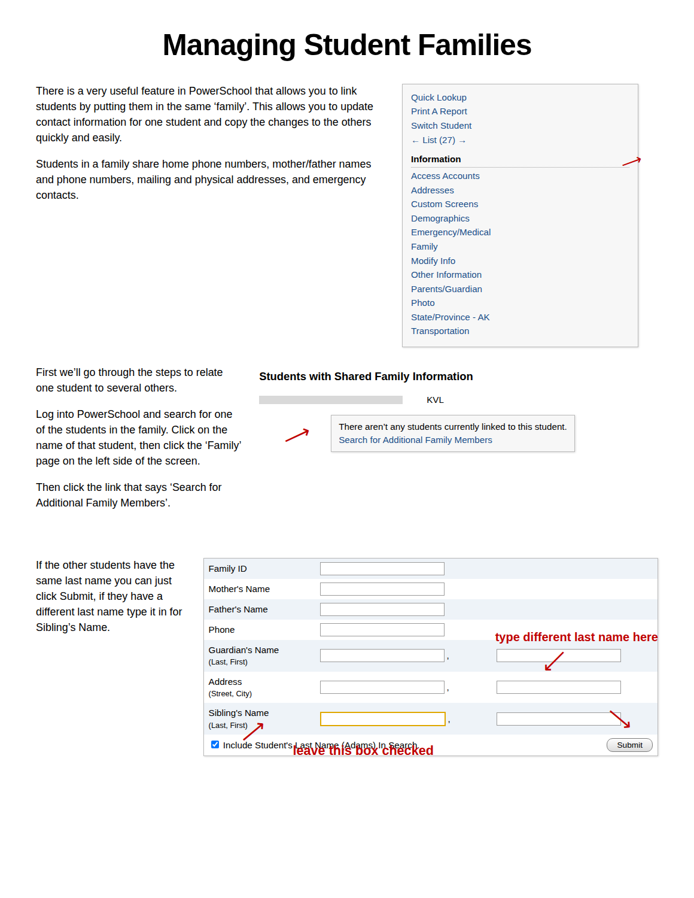Managing Student Families
There is a very useful feature in PowerSchool that allows you to link students by putting them in the same ‘family’. This allows you to update contact information for one student and copy the changes to the others quickly and easily.
Students in a family share home phone numbers, mother/father names and phone numbers, mailing and physical addresses, and emergency contacts.
Quick Lookup Print A Report Switch Student
List (27)
Information
Access Accounts Addresses Custom Screens Demographics Emergency/Medical Family Modify Info Other Information Parents/Guardian Photo State/Province - AK Transportation ⟶
First we’ll go through the steps to relate one student to several others.
Log into PowerSchool and search for one of the students in the family. Click on the name of that student, then click the ‘Family’ page on the left side of the screen.
Then click the link that says ‘Search for Additional Family Members’.
Students with Shared Family Information
KVL
There aren’t any students currently linked to this student.
Search for Additional Family Members
⟶
If the other students have the same last name you can just click Submit, if they have a different last name type it in for Sibling’s Name.
| Family ID | | |
| Mother's Name | | |
| Father's Name | | |
| Phone | | |
| Guardian's Name (Last, First) | , | |
| Address (Street, City) | , | |
| Sibling's Name (Last, First) | , | |
| Include Student's Last Name (Adams) In Search. | Submit |
type different last name here ⟶ leave this box checked ⟶ ⟶